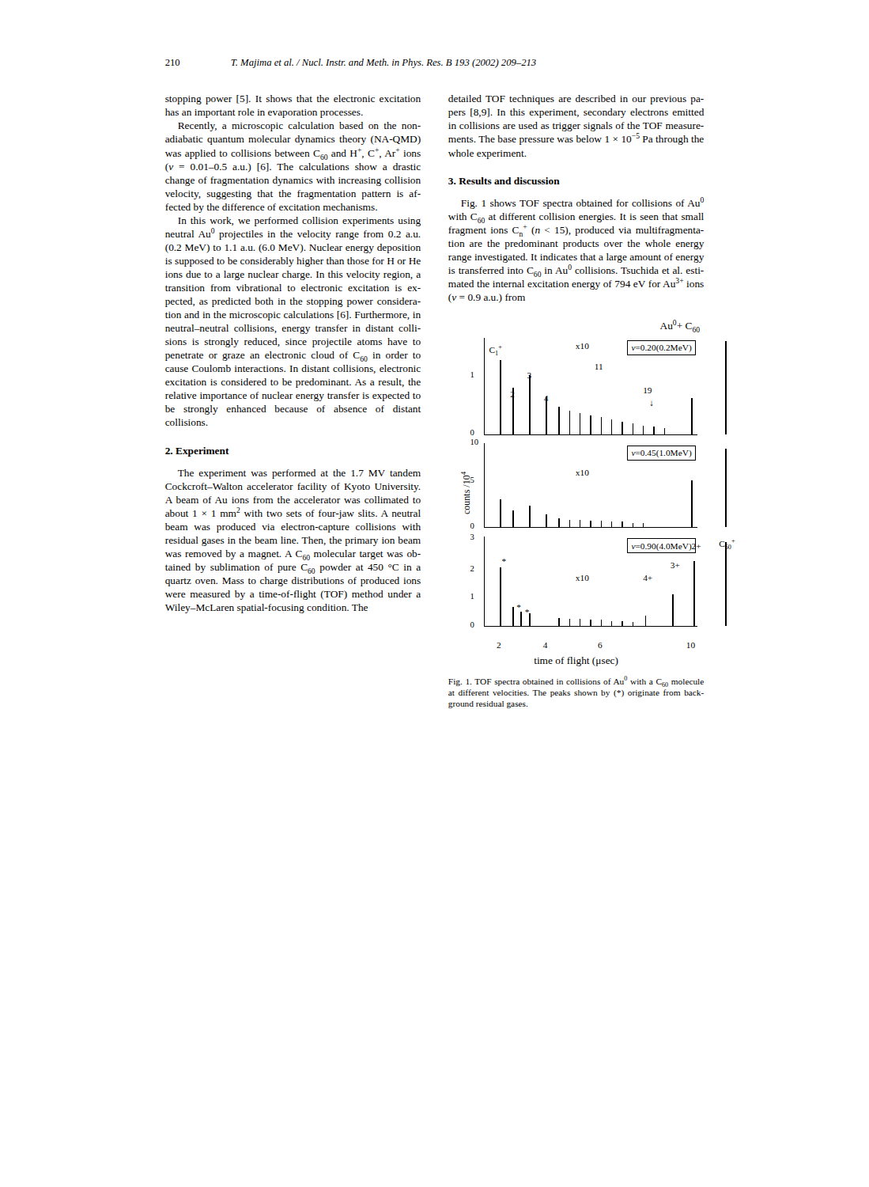210 T. Majima et al. / Nucl. Instr. and Meth. in Phys. Res. B 193 (2002) 209–213
stopping power [5]. It shows that the electronic excitation has an important role in evaporation processes.
Recently, a microscopic calculation based on the non-adiabatic quantum molecular dynamics theory (NA-QMD) was applied to collisions between C60 and H+, C+, Ar+ ions (v = 0.01–0.5 a.u.) [6]. The calculations show a drastic change of fragmentation dynamics with increasing collision velocity, suggesting that the fragmentation pattern is affected by the difference of excitation mechanisms.
In this work, we performed collision experiments using neutral Au0 projectiles in the velocity range from 0.2 a.u. (0.2 MeV) to 1.1 a.u. (6.0 MeV). Nuclear energy deposition is supposed to be considerably higher than those for H or He ions due to a large nuclear charge. In this velocity region, a transition from vibrational to electronic excitation is expected, as predicted both in the stopping power consideration and in the microscopic calculations [6]. Furthermore, in neutral–neutral collisions, energy transfer in distant collisions is strongly reduced, since projectile atoms have to penetrate or graze an electronic cloud of C60 in order to cause Coulomb interactions. In distant collisions, electronic excitation is considered to be predominant. As a result, the relative importance of nuclear energy transfer is expected to be strongly enhanced because of absence of distant collisions.
2. Experiment
The experiment was performed at the 1.7 MV tandem Cockcroft–Walton accelerator facility of Kyoto University. A beam of Au ions from the accelerator was collimated to about 1 × 1 mm2 with two sets of four-jaw slits. A neutral beam was produced via electron-capture collisions with residual gases in the beam line. Then, the primary ion beam was removed by a magnet. A C60 molecular target was obtained by sublimation of pure C60 powder at 450 °C in a quartz oven. Mass to charge distributions of produced ions were measured by a time-of-flight (TOF) method under a Wiley–McLaren spatial-focusing condition. The
detailed TOF techniques are described in our previous papers [8,9]. In this experiment, secondary electrons emitted in collisions are used as trigger signals of the TOF measurements. The base pressure was below 1 × 10−5 Pa through the whole experiment.
3. Results and discussion
Fig. 1 shows TOF spectra obtained for collisions of Au0 with C60 at different collision energies. It is seen that small fragment ions Cn+ (n < 15), produced via multifragmentation are the predominant products over the whole energy range investigated. It indicates that a large amount of energy is transferred into C60 in Au0 collisions. Tsuchida et al. estimated the internal excitation energy of 794 eV for Au3+ ions (v = 0.9 a.u.) from
Au0+ C60
counts /104
v=0.20(0.2MeV)
1
0
C1+
3
2
4
x10
11
19
↓
v=0.45(1.0MeV)
10
5
0
x10
v=0.90(4.0MeV)
3
2
1
0
*
*
*
x10
4+
3+
2+
C60+
2 4 6 10
time of flight (μsec)
Fig. 1. TOF spectra obtained in collisions of Au0 with a C60 molecule at different velocities. The peaks shown by (*) originate from background residual gases.